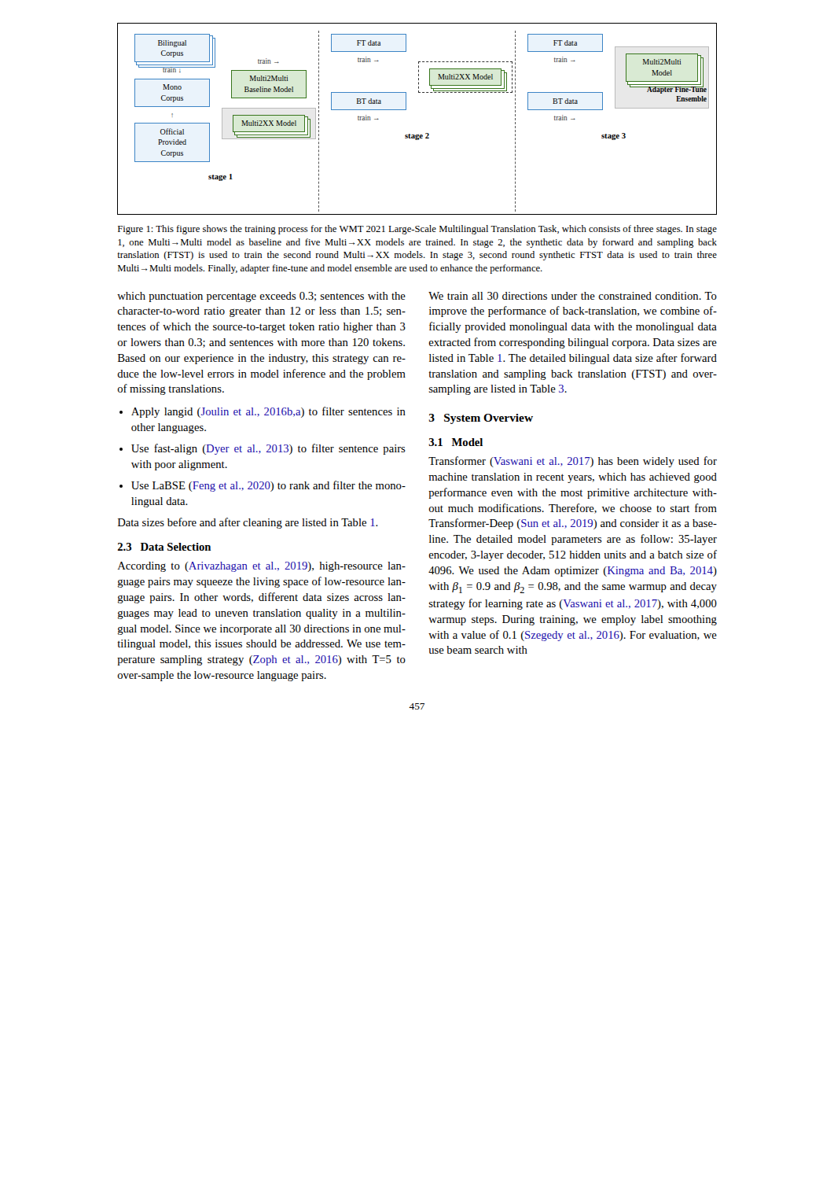Bilingual
Corpus
train ↓
Mono
Corpus
↑
Official
Provided
Corpus
train →
Multi2Multi
Baseline Model
Multi2XX Model
stage 1
FT data
train →
BT data
train →
Multi2XX Model
stage 2
FT data
train →
BT data
train →
Multi2Multi
Model
Adapter Fine-Tune
Ensemble
stage 3
Figure 1: This figure shows the training process for the WMT 2021 Large-Scale Multilingual Translation Task, which consists of three stages. In stage 1, one Multi→Multi model as baseline and five Multi→XX models are trained. In stage 2, the synthetic data by forward and sampling back translation (FTST) is used to train the second round Multi→XX models. In stage 3, second round synthetic FTST data is used to train three Multi→Multi models. Finally, adapter fine-tune and model ensemble are used to enhance the performance.
which punctuation percentage exceeds 0.3; sentences with the character-to-word ratio greater than 12 or less than 1.5; sentences of which the source-to-target token ratio higher than 3 or lowers than 0.3; and sentences with more than 120 tokens. Based on our experience in the industry, this strategy can reduce the low-level errors in model inference and the problem of missing translations.
Apply langid (Joulin et al., 2016b,a) to filter sentences in other languages.
Use fast-align (Dyer et al., 2013) to filter sentence pairs with poor alignment.
Use LaBSE (Feng et al., 2020) to rank and filter the monolingual data.
Data sizes before and after cleaning are listed in Table 1.
2.3 Data Selection
According to (Arivazhagan et al., 2019), high-resource language pairs may squeeze the living space of low-resource language pairs. In other words, different data sizes across languages may lead to uneven translation quality in a multilingual model. Since we incorporate all 30 directions in one multilingual model, this issues should be addressed. We use temperature sampling strategy (Zoph et al., 2016) with T=5 to over-sample the low-resource language pairs.
We train all 30 directions under the constrained condition. To improve the performance of back-translation, we combine officially provided monolingual data with the monolingual data extracted from corresponding bilingual corpora. Data sizes are listed in Table 1. The detailed bilingual data size after forward translation and sampling back translation (FTST) and over-sampling are listed in Table 3.
3 System Overview
3.1 Model
Transformer (Vaswani et al., 2017) has been widely used for machine translation in recent years, which has achieved good performance even with the most primitive architecture without much modifications. Therefore, we choose to start from Transformer-Deep (Sun et al., 2019) and consider it as a baseline. The detailed model parameters are as follow: 35-layer encoder, 3-layer decoder, 512 hidden units and a batch size of 4096. We used the Adam optimizer (Kingma and Ba, 2014) with β1 = 0.9 and β2 = 0.98, and the same warmup and decay strategy for learning rate as (Vaswani et al., 2017), with 4,000 warmup steps. During training, we employ label smoothing with a value of 0.1 (Szegedy et al., 2016). For evaluation, we use beam search with
457